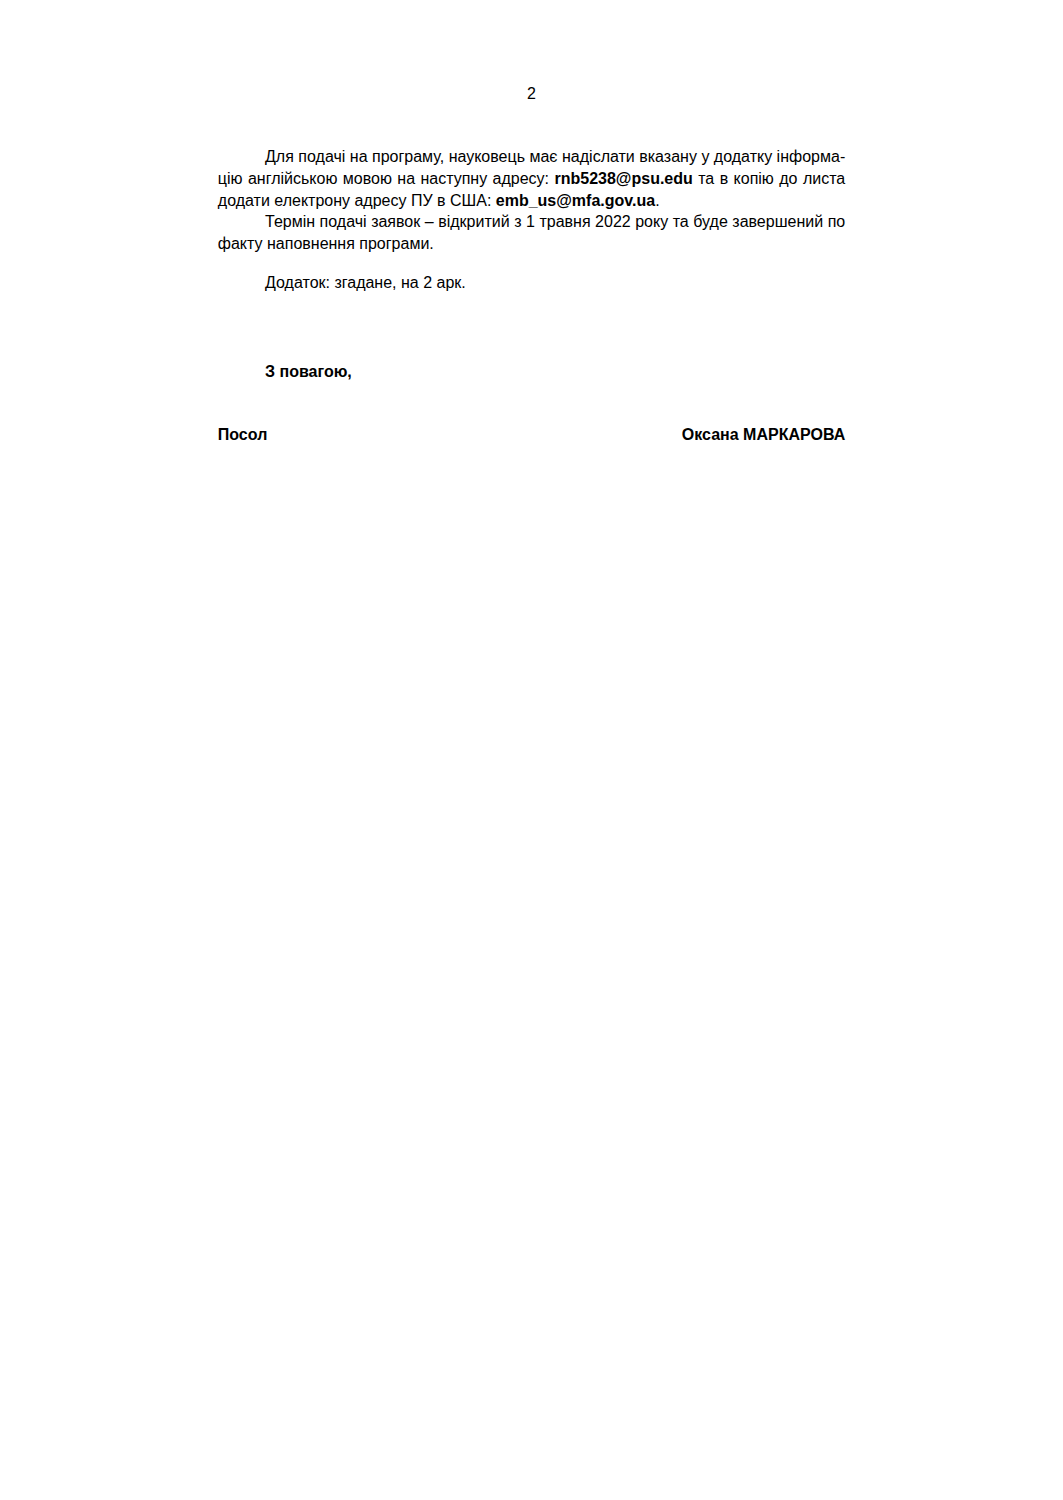2
Для подачі на програму, науковець має надіслати вказану у додатку інформацію англійською мовою на наступну адресу: rnb5238@psu.edu та в копію до листа додати електрону адресу ПУ в США: emb_us@mfa.gov.ua.
Термін подачі заявок – відкритий з 1 травня 2022 року та буде завершений по факту наповнення програми.
Додаток: згадане, на 2 арк.
З повагою,
Посол Оксана МАРКАРОВА